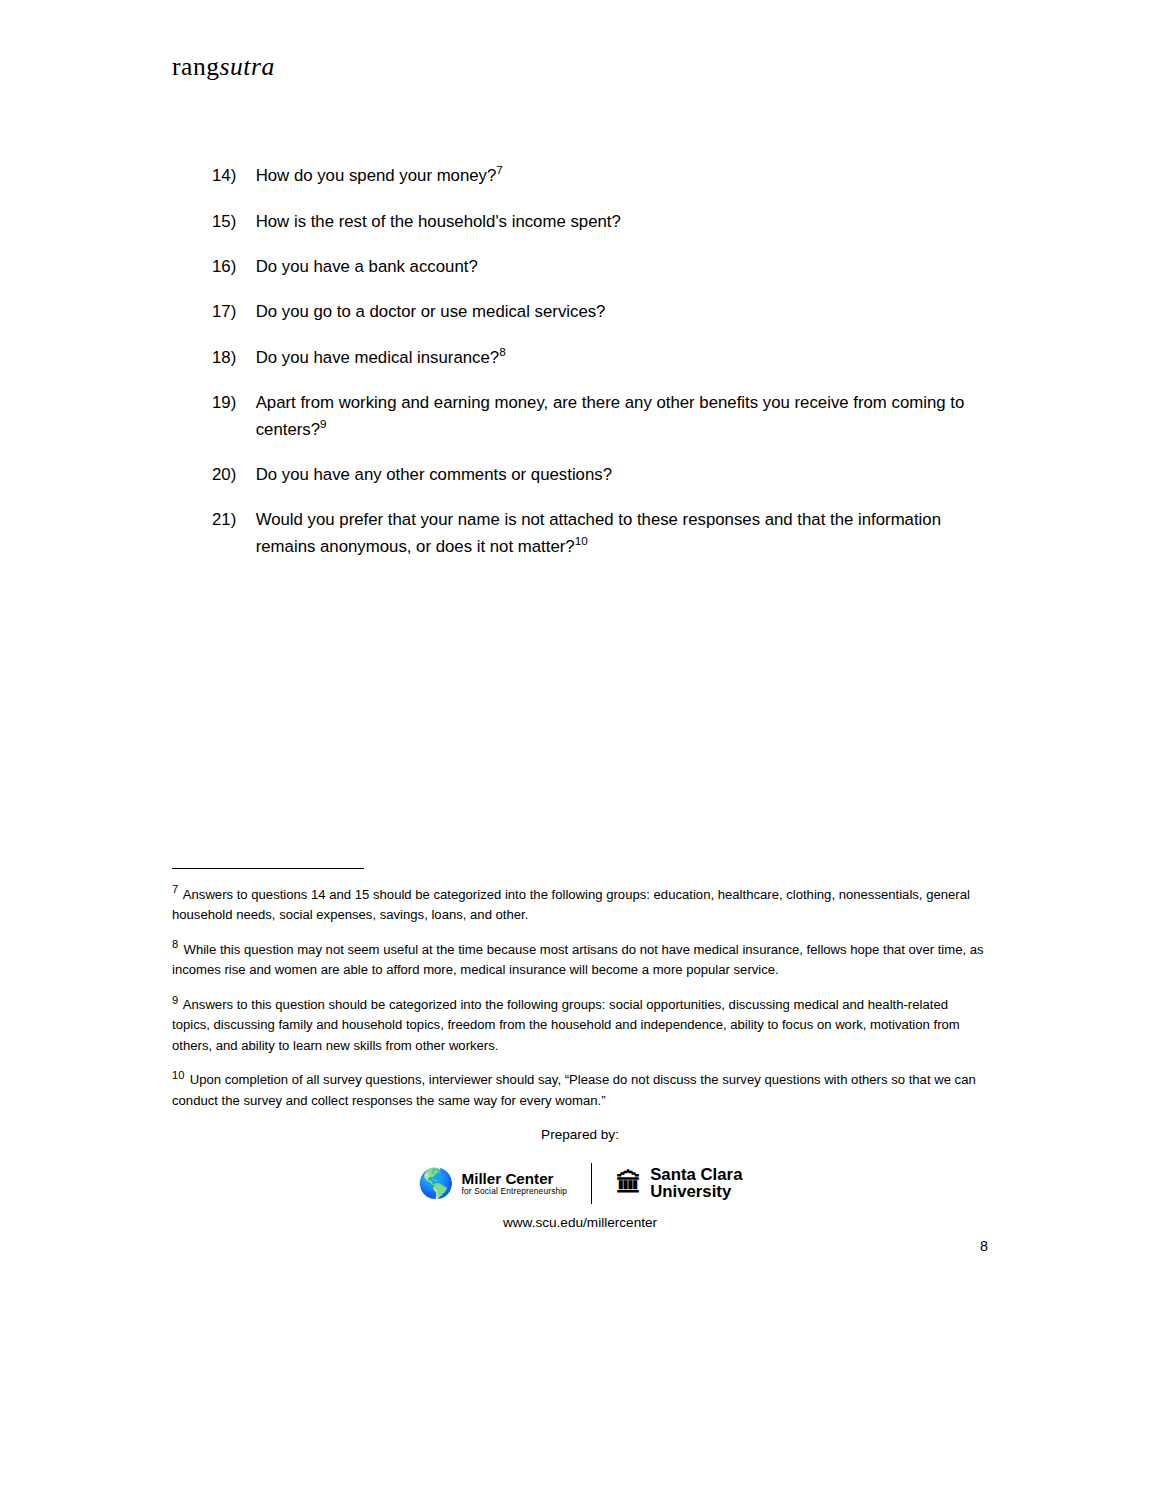rangsutra
How do you spend your money?7
How is the rest of the household's income spent?
Do you have a bank account?
Do you go to a doctor or use medical services?
Do you have medical insurance?8
Apart from working and earning money, are there any other benefits you receive from coming to centers?9
Do you have any other comments or questions?
Would you prefer that your name is not attached to these responses and that the information remains anonymous, or does it not matter?10
7 Answers to questions 14 and 15 should be categorized into the following groups: education, healthcare, clothing, nonessentials, general household needs, social expenses, savings, loans, and other.
8 While this question may not seem useful at the time because most artisans do not have medical insurance, fellows hope that over time, as incomes rise and women are able to afford more, medical insurance will become a more popular service.
9 Answers to this question should be categorized into the following groups: social opportunities, discussing medical and health-related topics, discussing family and household topics, freedom from the household and independence, ability to focus on work, motivation from others, and ability to learn new skills from other workers.
10 Upon completion of all survey questions, interviewer should say, “Please do not discuss the survey questions with others so that we can conduct the survey and collect responses the same way for every woman.”
Prepared by:
🌎 Miller Centerfor Social Entrepreneurship
🏛 Santa Clara
University
www.scu.edu/millercenter
8